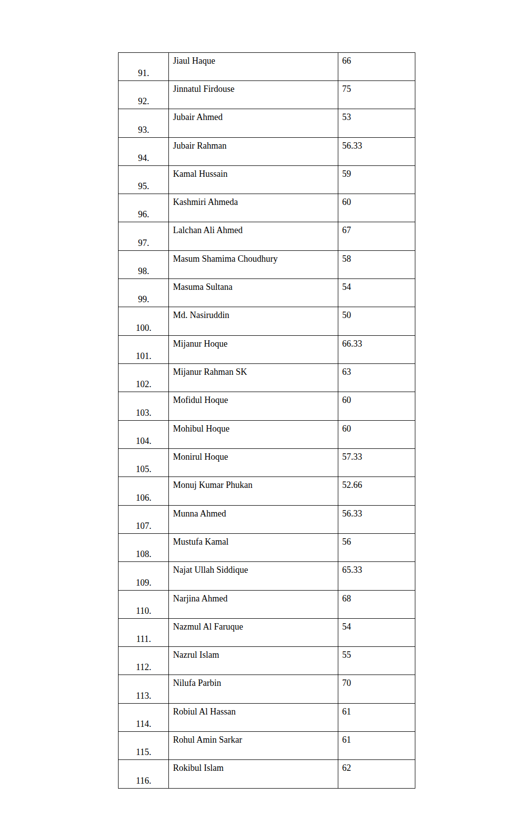| 91. | Jiaul Haque | 66 |
| 92. | Jinnatul Firdouse | 75 |
| 93. | Jubair Ahmed | 53 |
| 94. | Jubair Rahman | 56.33 |
| 95. | Kamal Hussain | 59 |
| 96. | Kashmiri Ahmeda | 60 |
| 97. | Lalchan Ali Ahmed | 67 |
| 98. | Masum Shamima Choudhury | 58 |
| 99. | Masuma Sultana | 54 |
| 100. | Md. Nasiruddin | 50 |
| 101. | Mijanur Hoque | 66.33 |
| 102. | Mijanur Rahman SK | 63 |
| 103. | Mofidul Hoque | 60 |
| 104. | Mohibul Hoque | 60 |
| 105. | Monirul Hoque | 57.33 |
| 106. | Monuj Kumar Phukan | 52.66 |
| 107. | Munna Ahmed | 56.33 |
| 108. | Mustufa Kamal | 56 |
| 109. | Najat Ullah Siddique | 65.33 |
| 110. | Narjina Ahmed | 68 |
| 111. | Nazmul Al Faruque | 54 |
| 112. | Nazrul Islam | 55 |
| 113. | Nilufa Parbin | 70 |
| 114. | Robiul Al Hassan | 61 |
| 115. | Rohul Amin Sarkar | 61 |
| 116. | Rokibul Islam | 62 |